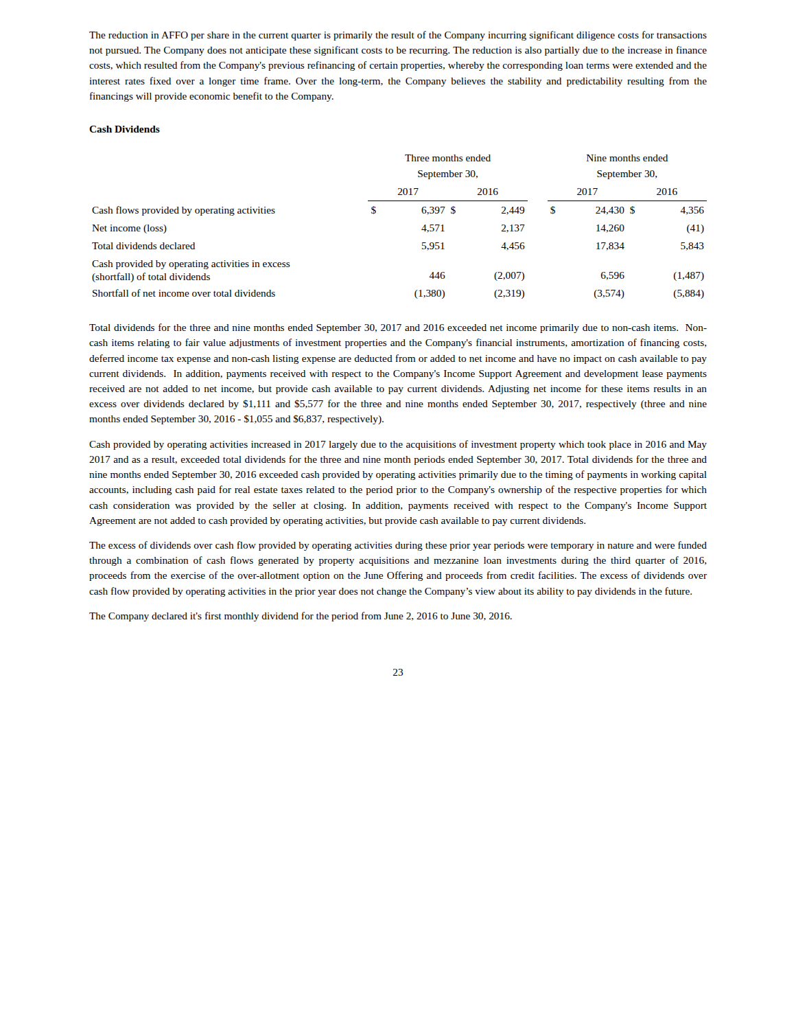The reduction in AFFO per share in the current quarter is primarily the result of the Company incurring significant diligence costs for transactions not pursued. The Company does not anticipate these significant costs to be recurring. The reduction is also partially due to the increase in finance costs, which resulted from the Company's previous refinancing of certain properties, whereby the corresponding loan terms were extended and the interest rates fixed over a longer time frame. Over the long-term, the Company believes the stability and predictability resulting from the financings will provide economic benefit to the Company.
Cash Dividends
| | Three months ended September 30, | | Nine months ended September 30, |
| --- | --- | --- | --- |
| | 2017 | 2016 | | 2017 | 2016 |
| Cash flows provided by operating activities | $ | 6,397 | $ | 2,449 | | $ | 24,430 | $ | 4,356 |
| Net income (loss) | | 4,571 | | 2,137 | | | 14,260 | | (41) |
| Total dividends declared | | 5,951 | | 4,456 | | | 17,834 | | 5,843 |
| Cash provided by operating activities in excess (shortfall) of total dividends | | 446 | | (2,007) | | | 6,596 | | (1,487) |
| Shortfall of net income over total dividends | | (1,380) | | (2,319) | | | (3,574) | | (5,884) |
Total dividends for the three and nine months ended September 30, 2017 and 2016 exceeded net income primarily due to non-cash items. Non-cash items relating to fair value adjustments of investment properties and the Company's financial instruments, amortization of financing costs, deferred income tax expense and non-cash listing expense are deducted from or added to net income and have no impact on cash available to pay current dividends. In addition, payments received with respect to the Company's Income Support Agreement and development lease payments received are not added to net income, but provide cash available to pay current dividends. Adjusting net income for these items results in an excess over dividends declared by $1,111 and $5,577 for the three and nine months ended September 30, 2017, respectively (three and nine months ended September 30, 2016 - $1,055 and $6,837, respectively).
Cash provided by operating activities increased in 2017 largely due to the acquisitions of investment property which took place in 2016 and May 2017 and as a result, exceeded total dividends for the three and nine month periods ended September 30, 2017. Total dividends for the three and nine months ended September 30, 2016 exceeded cash provided by operating activities primarily due to the timing of payments in working capital accounts, including cash paid for real estate taxes related to the period prior to the Company's ownership of the respective properties for which cash consideration was provided by the seller at closing. In addition, payments received with respect to the Company's Income Support Agreement are not added to cash provided by operating activities, but provide cash available to pay current dividends.
The excess of dividends over cash flow provided by operating activities during these prior year periods were temporary in nature and were funded through a combination of cash flows generated by property acquisitions and mezzanine loan investments during the third quarter of 2016, proceeds from the exercise of the over-allotment option on the June Offering and proceeds from credit facilities. The excess of dividends over cash flow provided by operating activities in the prior year does not change the Company’s view about its ability to pay dividends in the future.
The Company declared it's first monthly dividend for the period from June 2, 2016 to June 30, 2016.
23